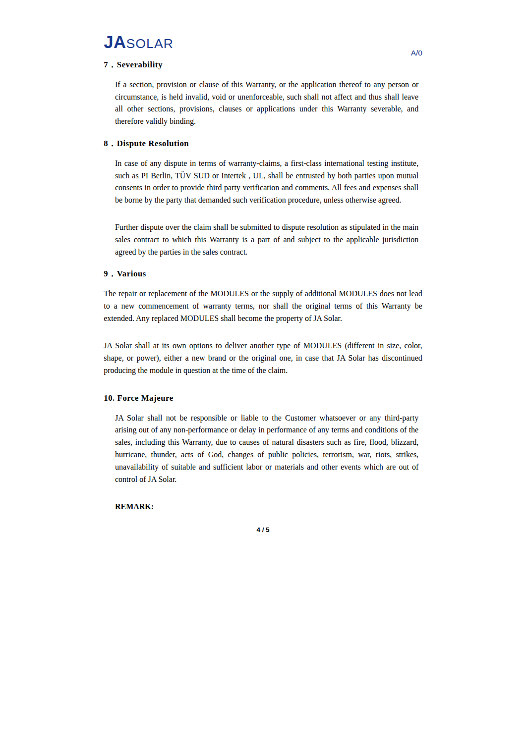JA SOLAR
A/0
7．Severability
If a section, provision or clause of this Warranty, or the application thereof to any person or circumstance, is held invalid, void or unenforceable, such shall not affect and thus shall leave all other sections, provisions, clauses or applications under this Warranty severable, and therefore validly binding.
8．Dispute Resolution
In case of any dispute in terms of warranty-claims, a first-class international testing institute, such as PI Berlin, TÜV SUD or Intertek , UL, shall be entrusted by both parties upon mutual consents in order to provide third party verification and comments. All fees and expenses shall be borne by the party that demanded such verification procedure, unless otherwise agreed.
Further dispute over the claim shall be submitted to dispute resolution as stipulated in the main sales contract to which this Warranty is a part of and subject to the applicable jurisdiction agreed by the parties in the sales contract.
9．Various
The repair or replacement of the MODULES or the supply of additional MODULES does not lead to a new commencement of warranty terms, nor shall the original terms of this Warranty be extended. Any replaced MODULES shall become the property of JA Solar.
JA Solar shall at its own options to deliver another type of MODULES (different in size, color, shape, or power), either a new brand or the original one, in case that JA Solar has discontinued producing the module in question at the time of the claim.
10. Force Majeure
JA Solar shall not be responsible or liable to the Customer whatsoever or any third-party arising out of any non-performance or delay in performance of any terms and conditions of the sales, including this Warranty, due to causes of natural disasters such as fire, flood, blizzard, hurricane, thunder, acts of God, changes of public policies, terrorism, war, riots, strikes, unavailability of suitable and sufficient labor or materials and other events which are out of control of JA Solar.
REMARK:
4 / 5